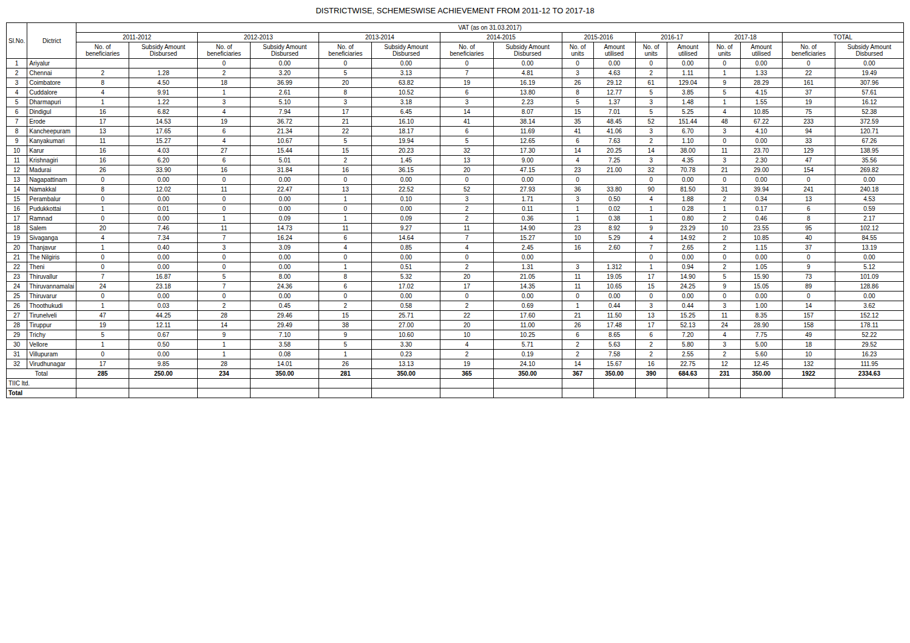DISTRICTWISE, SCHEMESWISE ACHIEVEMENT FROM 2011-12 TO 2017-18
| Sl.No. | Dictrict | VAT (as on 31.03.2017) |
| --- | --- | --- |
| 2011-2012 | 2012-2013 | 2013-2014 | 2014-2015 | 2015-2016 | 2016-17 | 2017-18 | TOTAL |
| No. of beneficiaries | Subsidy Amount Disbursed | No. of beneficiaries | Subsidy Amount Disbursed | No. of beneficiaries | Subsidy Amount Disbursed | No. of beneficiaries | Subsidy Amount Disbursed | No. of units | Amount utilised | No. of units | Amount utilised | No. of units | Amount utilised | No. of beneficiaries | Subsidy Amount Disbursed |
| 1 | Ariyalur | | | 0 | 0.00 | 0 | 0.00 | 0 | 0.00 | 0 | 0.00 | 0 | 0.00 | 0 | 0.00 | 0 | 0.00 |
| 2 | Chennai | 2 | 1.28 | 2 | 3.20 | 5 | 3.13 | 7 | 4.81 | 3 | 4.63 | 2 | 1.11 | 1 | 1.33 | 22 | 19.49 |
| 3 | Coimbatore | 8 | 4.50 | 18 | 36.99 | 20 | 63.82 | 19 | 16.19 | 26 | 29.12 | 61 | 129.04 | 9 | 28.29 | 161 | 307.96 |
| 4 | Cuddalore | 4 | 9.91 | 1 | 2.61 | 8 | 10.52 | 6 | 13.80 | 8 | 12.77 | 5 | 3.85 | 5 | 4.15 | 37 | 57.61 |
| 5 | Dharmapuri | 1 | 1.22 | 3 | 5.10 | 3 | 3.18 | 3 | 2.23 | 5 | 1.37 | 3 | 1.48 | 1 | 1.55 | 19 | 16.12 |
| 6 | Dindigul | 16 | 6.82 | 4 | 7.94 | 17 | 6.45 | 14 | 8.07 | 15 | 7.01 | 5 | 5.25 | 4 | 10.85 | 75 | 52.38 |
| 7 | Erode | 17 | 14.53 | 19 | 36.72 | 21 | 16.10 | 41 | 38.14 | 35 | 48.45 | 52 | 151.44 | 48 | 67.22 | 233 | 372.59 |
| 8 | Kancheepuram | 13 | 17.65 | 6 | 21.34 | 22 | 18.17 | 6 | 11.69 | 41 | 41.06 | 3 | 6.70 | 3 | 4.10 | 94 | 120.71 |
| 9 | Kanyakumari | 11 | 15.27 | 4 | 10.67 | 5 | 19.94 | 5 | 12.65 | 6 | 7.63 | 2 | 1.10 | 0 | 0.00 | 33 | 67.26 |
| 10 | Karur | 16 | 4.03 | 27 | 15.44 | 15 | 20.23 | 32 | 17.30 | 14 | 20.25 | 14 | 38.00 | 11 | 23.70 | 129 | 138.95 |
| 11 | Krishnagiri | 16 | 6.20 | 6 | 5.01 | 2 | 1.45 | 13 | 9.00 | 4 | 7.25 | 3 | 4.35 | 3 | 2.30 | 47 | 35.56 |
| 12 | Madurai | 26 | 33.90 | 16 | 31.84 | 16 | 36.15 | 20 | 47.15 | 23 | 21.00 | 32 | 70.78 | 21 | 29.00 | 154 | 269.82 |
| 13 | Nagapattinam | 0 | 0.00 | 0 | 0.00 | 0 | 0.00 | 0 | 0.00 | 0 | | 0 | 0.00 | 0 | 0.00 | 0 | 0.00 |
| 14 | Namakkal | 8 | 12.02 | 11 | 22.47 | 13 | 22.52 | 52 | 27.93 | 36 | 33.80 | 90 | 81.50 | 31 | 39.94 | 241 | 240.18 |
| 15 | Perambalur | 0 | 0.00 | 0 | 0.00 | 1 | 0.10 | 3 | 1.71 | 3 | 0.50 | 4 | 1.88 | 2 | 0.34 | 13 | 4.53 |
| 16 | Pudukkottai | 1 | 0.01 | 0 | 0.00 | 0 | 0.00 | 2 | 0.11 | 1 | 0.02 | 1 | 0.28 | 1 | 0.17 | 6 | 0.59 |
| 17 | Ramnad | 0 | 0.00 | 1 | 0.09 | 1 | 0.09 | 2 | 0.36 | 1 | 0.38 | 1 | 0.80 | 2 | 0.46 | 8 | 2.17 |
| 18 | Salem | 20 | 7.46 | 11 | 14.73 | 11 | 9.27 | 11 | 14.90 | 23 | 8.92 | 9 | 23.29 | 10 | 23.55 | 95 | 102.12 |
| 19 | Sivaganga | 4 | 7.34 | 7 | 16.24 | 6 | 14.64 | 7 | 15.27 | 10 | 5.29 | 4 | 14.92 | 2 | 10.85 | 40 | 84.55 |
| 20 | Thanjavur | 1 | 0.40 | 3 | 3.09 | 4 | 0.85 | 4 | 2.45 | 16 | 2.60 | 7 | 2.65 | 2 | 1.15 | 37 | 13.19 |
| 21 | The Nilgiris | 0 | 0.00 | 0 | 0.00 | 0 | 0.00 | 0 | 0.00 | | | 0 | 0.00 | 0 | 0.00 | 0 | 0.00 |
| 22 | Theni | 0 | 0.00 | 0 | 0.00 | 1 | 0.51 | 2 | 1.31 | 3 | 1.312 | 1 | 0.94 | 2 | 1.05 | 9 | 5.12 |
| 23 | Thiruvallur | 7 | 16.87 | 5 | 8.00 | 8 | 5.32 | 20 | 21.05 | 11 | 19.05 | 17 | 14.90 | 5 | 15.90 | 73 | 101.09 |
| 24 | Thiruvannamalai | 24 | 23.18 | 7 | 24.36 | 6 | 17.02 | 17 | 14.35 | 11 | 10.65 | 15 | 24.25 | 9 | 15.05 | 89 | 128.86 |
| 25 | Thiruvarur | 0 | 0.00 | 0 | 0.00 | 0 | 0.00 | 0 | 0.00 | 0 | 0.00 | 0 | 0.00 | 0 | 0.00 | 0 | 0.00 |
| 26 | Thoothukudi | 1 | 0.03 | 2 | 0.45 | 2 | 0.58 | 2 | 0.69 | 1 | 0.44 | 3 | 0.44 | 3 | 1.00 | 14 | 3.62 |
| 27 | Tirunelveli | 47 | 44.25 | 28 | 29.46 | 15 | 25.71 | 22 | 17.60 | 21 | 11.50 | 13 | 15.25 | 11 | 8.35 | 157 | 152.12 |
| 28 | Tiruppur | 19 | 12.11 | 14 | 29.49 | 38 | 27.00 | 20 | 11.00 | 26 | 17.48 | 17 | 52.13 | 24 | 28.90 | 158 | 178.11 |
| 29 | Trichy | 5 | 0.67 | 9 | 7.10 | 9 | 10.60 | 10 | 10.25 | 6 | 8.65 | 6 | 7.20 | 4 | 7.75 | 49 | 52.22 |
| 30 | Vellore | 1 | 0.50 | 1 | 3.58 | 5 | 3.30 | 4 | 5.71 | 2 | 5.63 | 2 | 5.80 | 3 | 5.00 | 18 | 29.52 |
| 31 | Villupuram | 0 | 0.00 | 1 | 0.08 | 1 | 0.23 | 2 | 0.19 | 2 | 7.58 | 2 | 2.55 | 2 | 5.60 | 10 | 16.23 |
| 32 | Virudhunagar | 17 | 9.85 | 28 | 14.01 | 26 | 13.13 | 19 | 24.10 | 14 | 15.67 | 16 | 22.75 | 12 | 12.45 | 132 | 111.95 |
| Total | 285 | 250.00 | 234 | 350.00 | 281 | 350.00 | 365 | 350.00 | 367 | 350.00 | 390 | 684.63 | 231 | 350.00 | 1922 | 2334.63 |
| TIIC ltd. | | | | | | | | | | | | | | | | |
| Total | | | | | | | | | | | | | | | | |